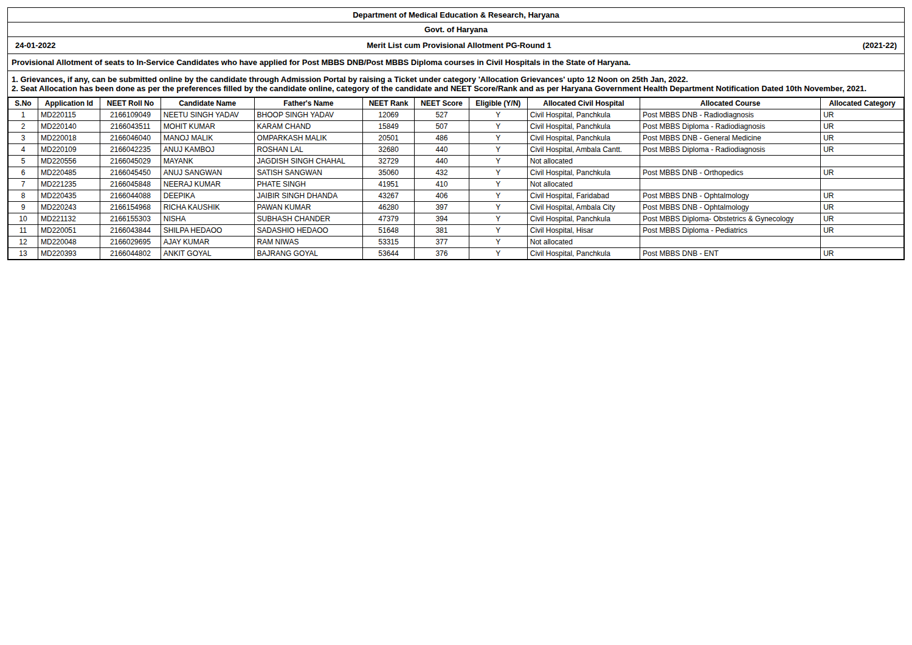Department of Medical Education & Research, Haryana
Govt. of Haryana
24-01-2022 Merit List cum Provisional Allotment PG-Round 1 (2021-22)
Provisional Allotment of seats to In-Service Candidates who have applied for Post MBBS DNB/Post MBBS Diploma courses in Civil Hospitals in the State of Haryana.
1. Grievances, if any, can be submitted online by the candidate through Admission Portal by raising a Ticket under category 'Allocation Grievances' upto 12 Noon on 25th Jan, 2022.
2. Seat Allocation has been done as per the preferences filled by the candidate online, category of the candidate and NEET Score/Rank and as per Haryana Government Health Department Notification Dated 10th November, 2021.
| S.No | Application Id | NEET Roll No | Candidate Name | Father's Name | NEET Rank | NEET Score | Eligible (Y/N) | Allocated Civil Hospital | Allocated Course | Allocated Category |
| --- | --- | --- | --- | --- | --- | --- | --- | --- | --- | --- |
| 1 | MD220115 | 2166109049 | NEETU SINGH YADAV | BHOOP SINGH YADAV | 12069 | 527 | Y | Civil Hospital, Panchkula | Post MBBS DNB - Radiodiagnosis | UR |
| 2 | MD220140 | 2166043511 | MOHIT KUMAR | KARAM CHAND | 15849 | 507 | Y | Civil Hospital, Panchkula | Post MBBS Diploma - Radiodiagnosis | UR |
| 3 | MD220018 | 2166046040 | MANOJ MALIK | OMPARKASH MALIK | 20501 | 486 | Y | Civil Hospital, Panchkula | Post MBBS DNB - General Medicine | UR |
| 4 | MD220109 | 2166042235 | ANUJ KAMBOJ | ROSHAN LAL | 32680 | 440 | Y | Civil Hospital, Ambala Cantt. | Post MBBS Diploma - Radiodiagnosis | UR |
| 5 | MD220556 | 2166045029 | MAYANK | JAGDISH SINGH CHAHAL | 32729 | 440 | Y | Not allocated | | |
| 6 | MD220485 | 2166045450 | ANUJ SANGWAN | SATISH SANGWAN | 35060 | 432 | Y | Civil Hospital, Panchkula | Post MBBS DNB - Orthopedics | UR |
| 7 | MD221235 | 2166045848 | NEERAJ KUMAR | PHATE SINGH | 41951 | 410 | Y | Not allocated | | |
| 8 | MD220435 | 2166044088 | DEEPIKA | JAIBIR SINGH DHANDA | 43267 | 406 | Y | Civil Hospital, Faridabad | Post MBBS DNB - Ophtalmology | UR |
| 9 | MD220243 | 2166154968 | RICHA KAUSHIK | PAWAN KUMAR | 46280 | 397 | Y | Civil Hospital, Ambala City | Post MBBS DNB - Ophtalmology | UR |
| 10 | MD221132 | 2166155303 | NISHA | SUBHASH CHANDER | 47379 | 394 | Y | Civil Hospital, Panchkula | Post MBBS Diploma- Obstetrics & Gynecology | UR |
| 11 | MD220051 | 2166043844 | SHILPA HEDAOO | SADASHIO HEDAOO | 51648 | 381 | Y | Civil Hospital, Hisar | Post MBBS Diploma - Pediatrics | UR |
| 12 | MD220048 | 2166029695 | AJAY KUMAR | RAM NIWAS | 53315 | 377 | Y | Not allocated | | |
| 13 | MD220393 | 2166044802 | ANKIT GOYAL | BAJRANG GOYAL | 53644 | 376 | Y | Civil Hospital, Panchkula | Post MBBS DNB - ENT | UR |